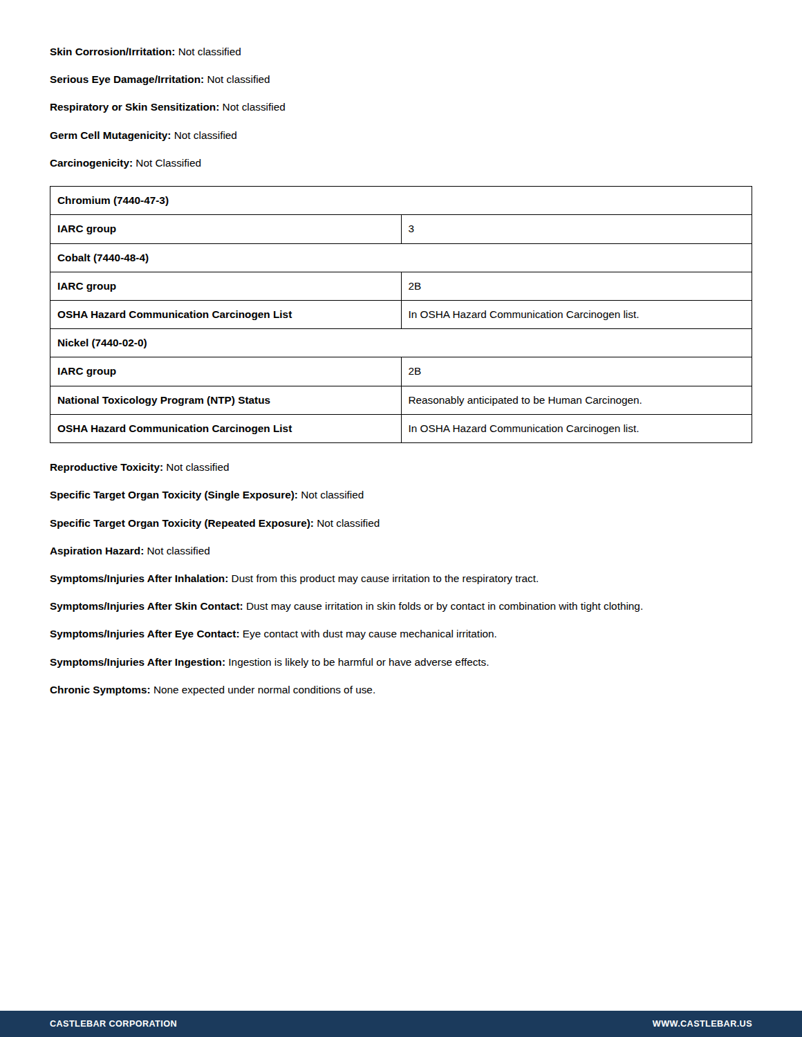Skin Corrosion/Irritation: Not classified
Serious Eye Damage/Irritation: Not classified
Respiratory or Skin Sensitization: Not classified
Germ Cell Mutagenicity: Not classified
Carcinogenicity: Not Classified
| Chromium (7440-47-3) |
| IARC group | 3 |
| Cobalt (7440-48-4) |
| IARC group | 2B |
| OSHA Hazard Communication Carcinogen List | In OSHA Hazard Communication Carcinogen list. |
| Nickel (7440-02-0) |
| IARC group | 2B |
| National Toxicology Program (NTP) Status | Reasonably anticipated to be Human Carcinogen. |
| OSHA Hazard Communication Carcinogen List | In OSHA Hazard Communication Carcinogen list. |
Reproductive Toxicity: Not classified
Specific Target Organ Toxicity (Single Exposure): Not classified
Specific Target Organ Toxicity (Repeated Exposure): Not classified
Aspiration Hazard: Not classified
Symptoms/Injuries After Inhalation: Dust from this product may cause irritation to the respiratory tract.
Symptoms/Injuries After Skin Contact: Dust may cause irritation in skin folds or by contact in combination with tight clothing.
Symptoms/Injuries After Eye Contact: Eye contact with dust may cause mechanical irritation.
Symptoms/Injuries After Ingestion: Ingestion is likely to be harmful or have adverse effects.
Chronic Symptoms: None expected under normal conditions of use.
CASTLEBAR CORPORATION WWW.CASTLEBAR.US